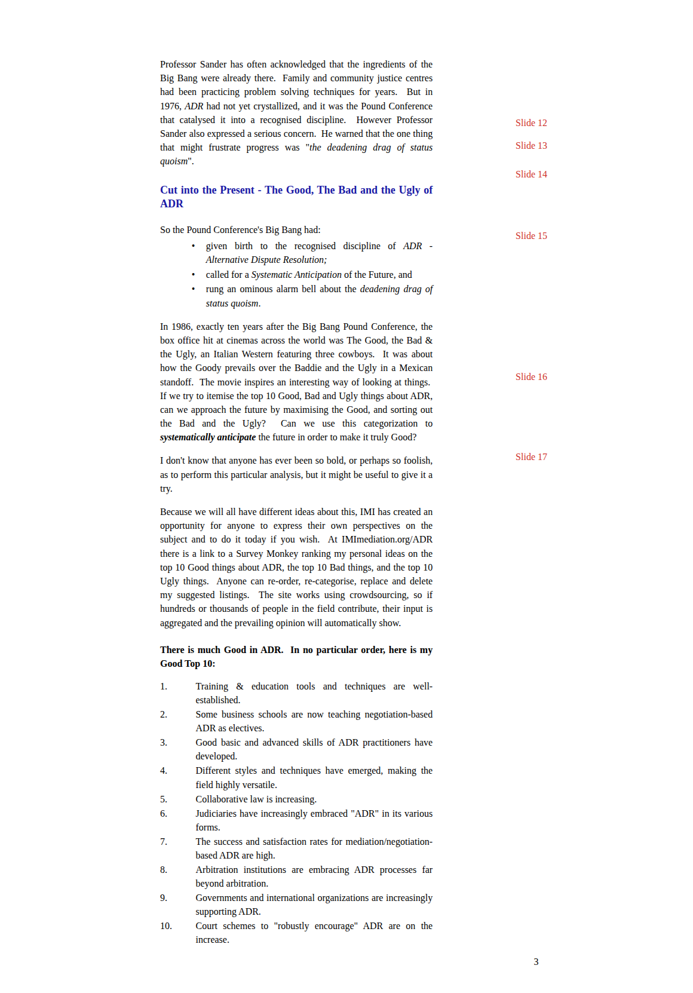Slide 12
Slide 13
Slide 14
Slide 15
Slide 16
Slide 17
Professor Sander has often acknowledged that the ingredients of the Big Bang were already there. Family and community justice centres had been practicing problem solving techniques for years. But in 1976, ADR had not yet crystallized, and it was the Pound Conference that catalysed it into a recognised discipline. However Professor Sander also expressed a serious concern. He warned that the one thing that might frustrate progress was "the deadening drag of status quoism".
Cut into the Present - The Good, The Bad and the Ugly of ADR
So the Pound Conference's Big Bang had:
given birth to the recognised discipline of ADR - Alternative Dispute Resolution;
called for a Systematic Anticipation of the Future, and
rung an ominous alarm bell about the deadening drag of status quoism.
In 1986, exactly ten years after the Big Bang Pound Conference, the box office hit at cinemas across the world was The Good, the Bad & the Ugly, an Italian Western featuring three cowboys. It was about how the Goody prevails over the Baddie and the Ugly in a Mexican standoff. The movie inspires an interesting way of looking at things. If we try to itemise the top 10 Good, Bad and Ugly things about ADR, can we approach the future by maximising the Good, and sorting out the Bad and the Ugly? Can we use this categorization to systematically anticipate the future in order to make it truly Good?
I don't know that anyone has ever been so bold, or perhaps so foolish, as to perform this particular analysis, but it might be useful to give it a try.
Because we will all have different ideas about this, IMI has created an opportunity for anyone to express their own perspectives on the subject and to do it today if you wish. At IMImediation.org/ADR there is a link to a Survey Monkey ranking my personal ideas on the top 10 Good things about ADR, the top 10 Bad things, and the top 10 Ugly things. Anyone can re-order, re-categorise, replace and delete my suggested listings. The site works using crowdsourcing, so if hundreds or thousands of people in the field contribute, their input is aggregated and the prevailing opinion will automatically show.
There is much Good in ADR. In no particular order, here is my Good Top 10:
1. Training & education tools and techniques are well-established.
2. Some business schools are now teaching negotiation-based ADR as electives.
3. Good basic and advanced skills of ADR practitioners have developed.
4. Different styles and techniques have emerged, making the field highly versatile.
5. Collaborative law is increasing.
6. Judiciaries have increasingly embraced "ADR" in its various forms.
7. The success and satisfaction rates for mediation/negotiation-based ADR are high.
8. Arbitration institutions are embracing ADR processes far beyond arbitration.
9. Governments and international organizations are increasingly supporting ADR.
10. Court schemes to "robustly encourage" ADR are on the increase.
3